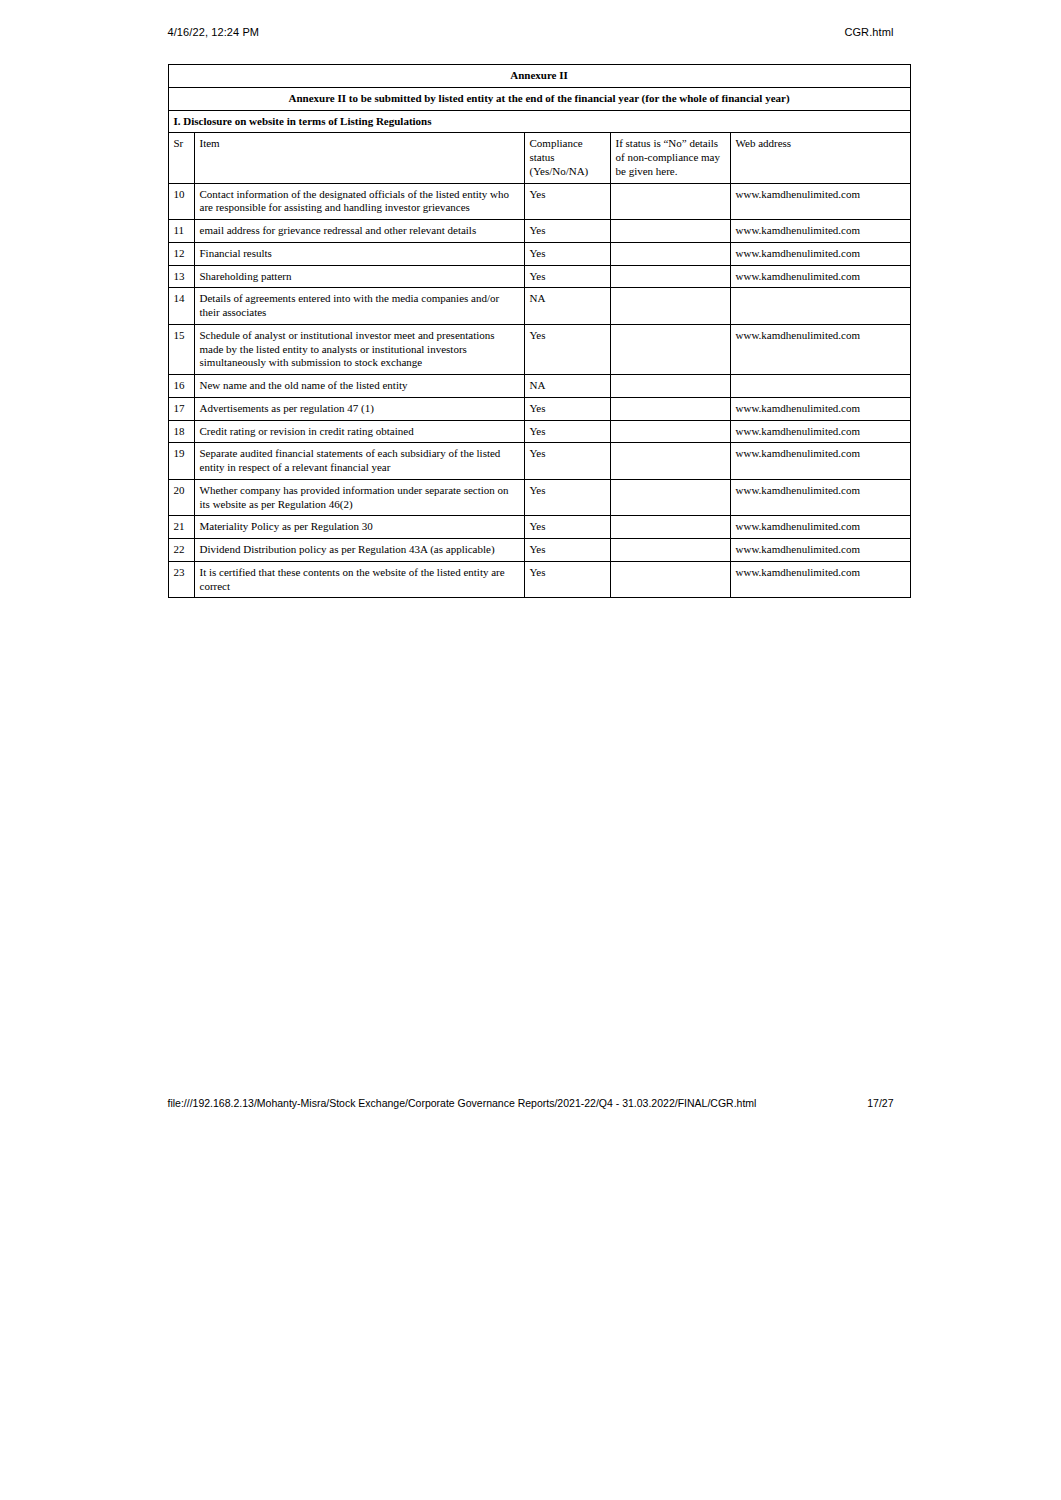4/16/22, 12:24 PM
CGR.html
| Annexure II |
| Annexure II to be submitted by listed entity at the end of the financial year (for the whole of financial year) |
| I. Disclosure on website in terms of Listing Regulations |
| Sr | Item | Compliance status (Yes/No/NA) | If status is “No” details of non-compliance may be given here. | Web address |
| 10 | Contact information of the designated officials of the listed entity who are responsible for assisting and handling investor grievances | Yes | | www.kamdhenulimited.com |
| 11 | email address for grievance redressal and other relevant details | Yes | | www.kamdhenulimited.com |
| 12 | Financial results | Yes | | www.kamdhenulimited.com |
| 13 | Shareholding pattern | Yes | | www.kamdhenulimited.com |
| 14 | Details of agreements entered into with the media companies and/or their associates | NA | | |
| 15 | Schedule of analyst or institutional investor meet and presentations made by the listed entity to analysts or institutional investors simultaneously with submission to stock exchange | Yes | | www.kamdhenulimited.com |
| 16 | New name and the old name of the listed entity | NA | | |
| 17 | Advertisements as per regulation 47 (1) | Yes | | www.kamdhenulimited.com |
| 18 | Credit rating or revision in credit rating obtained | Yes | | www.kamdhenulimited.com |
| 19 | Separate audited financial statements of each subsidiary of the listed entity in respect of a relevant financial year | Yes | | www.kamdhenulimited.com |
| 20 | Whether company has provided information under separate section on its website as per Regulation 46(2) | Yes | | www.kamdhenulimited.com |
| 21 | Materiality Policy as per Regulation 30 | Yes | | www.kamdhenulimited.com |
| 22 | Dividend Distribution policy as per Regulation 43A (as applicable) | Yes | | www.kamdhenulimited.com |
| 23 | It is certified that these contents on the website of the listed entity are correct | Yes | | www.kamdhenulimited.com |
file:///192.168.2.13/Mohanty-Misra/Stock Exchange/Corporate Governance Reports/2021-22/Q4 - 31.03.2022/FINAL/CGR.html
17/27